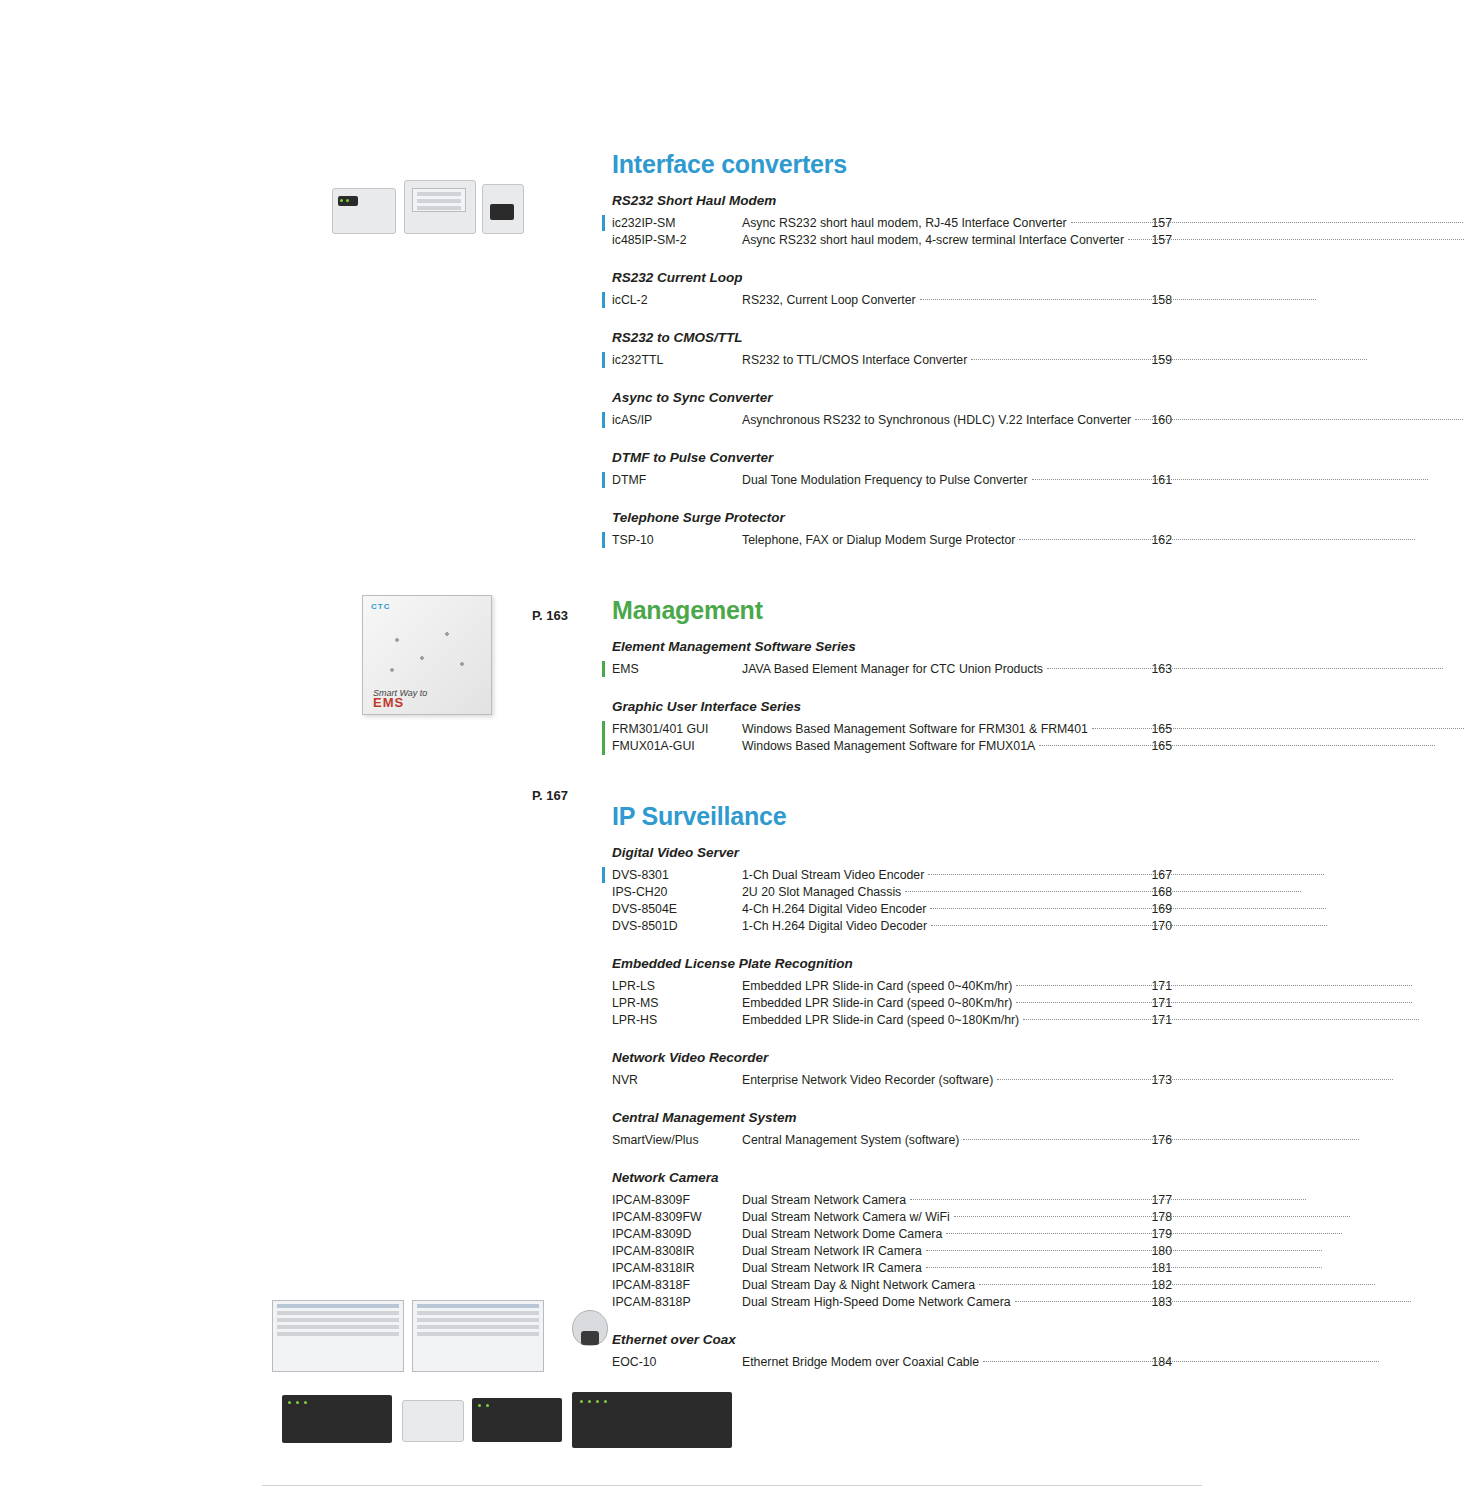CTC
Smart Way to
EMS
P. 163
P. 167
Interface converters
RS232 Short Haul Modem
| ic232IP-SM | Async RS232 short haul modem, RJ-45 Interface Converter | 157 |
| ic485IP-SM-2 | Async RS232 short haul modem, 4-screw terminal Interface Converter | 157 |
RS232 Current Loop
| icCL-2 | RS232, Current Loop Converter | 158 |
RS232 to CMOS/TTL
| ic232TTL | RS232 to TTL/CMOS Interface Converter | 159 |
Async to Sync Converter
| icAS/IP | Asynchronous RS232 to Synchronous (HDLC) V.22 Interface Converter | 160 |
DTMF to Pulse Converter
| DTMF | Dual Tone Modulation Frequency to Pulse Converter | 161 |
Telephone Surge Protector
| TSP-10 | Telephone, FAX or Dialup Modem Surge Protector | 162 |
Management
Element Management Software Series
| EMS | JAVA Based Element Manager for CTC Union Products | 163 |
Graphic User Interface Series
| FRM301/401 GUI | Windows Based Management Software for FRM301 & FRM401 | 165 |
| FMUX01A-GUI | Windows Based Management Software for FMUX01A | 165 |
IP Surveillance
Digital Video Server
| DVS-8301 | 1-Ch Dual Stream Video Encoder | 167 |
| IPS-CH20 | 2U 20 Slot Managed Chassis | 168 |
| DVS-8504E | 4-Ch H.264 Digital Video Encoder | 169 |
| DVS-8501D | 1-Ch H.264 Digital Video Decoder | 170 |
Embedded License Plate Recognition
| LPR-LS | Embedded LPR Slide-in Card (speed 0~40Km/hr) | 171 |
| LPR-MS | Embedded LPR Slide-in Card (speed 0~80Km/hr) | 171 |
| LPR-HS | Embedded LPR Slide-in Card (speed 0~180Km/hr) | 171 |
Network Video Recorder
| NVR | Enterprise Network Video Recorder (software) | 173 |
Central Management System
| SmartView/Plus | Central Management System (software) | 176 |
Network Camera
| IPCAM-8309F | Dual Stream Network Camera | 177 |
| IPCAM-8309FW | Dual Stream Network Camera w/ WiFi | 178 |
| IPCAM-8309D | Dual Stream Network Dome Camera | 179 |
| IPCAM-8308IR | Dual Stream Network IR Camera | 180 |
| IPCAM-8318IR | Dual Stream Network IR Camera | 181 |
| IPCAM-8318F | Dual Stream Day & Night Network Camera | 182 |
| IPCAM-8318P | Dual Stream High-Speed Dome Network Camera | 183 |
Ethernet over Coax
| EOC-10 | Ethernet Bridge Modem over Coaxial Cable | 184 |